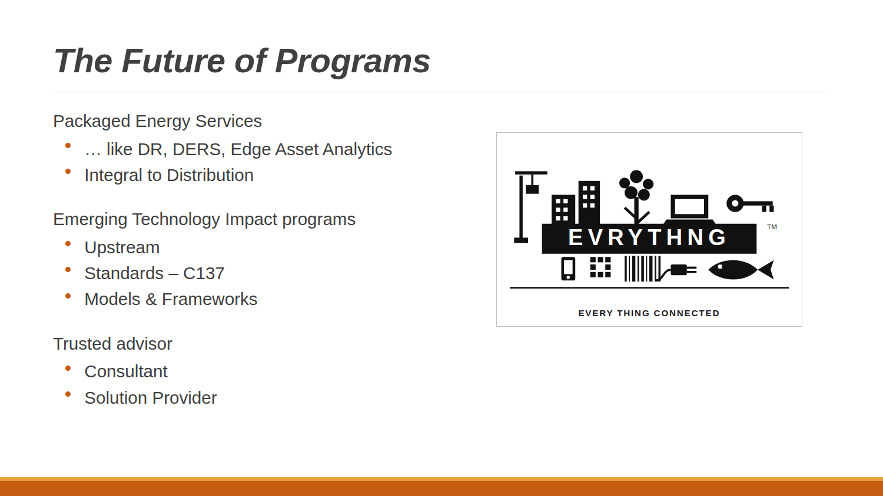The Future of Programs
Packaged Energy Services
… like DR, DERS, Edge Asset Analytics
Integral to Distribution
Emerging Technology Impact programs
Upstream
Standards – C137
Models & Frameworks
Trusted advisor
Consultant
Solution Provider
EVRYTHNG TM
EVERY THING CONNECTED